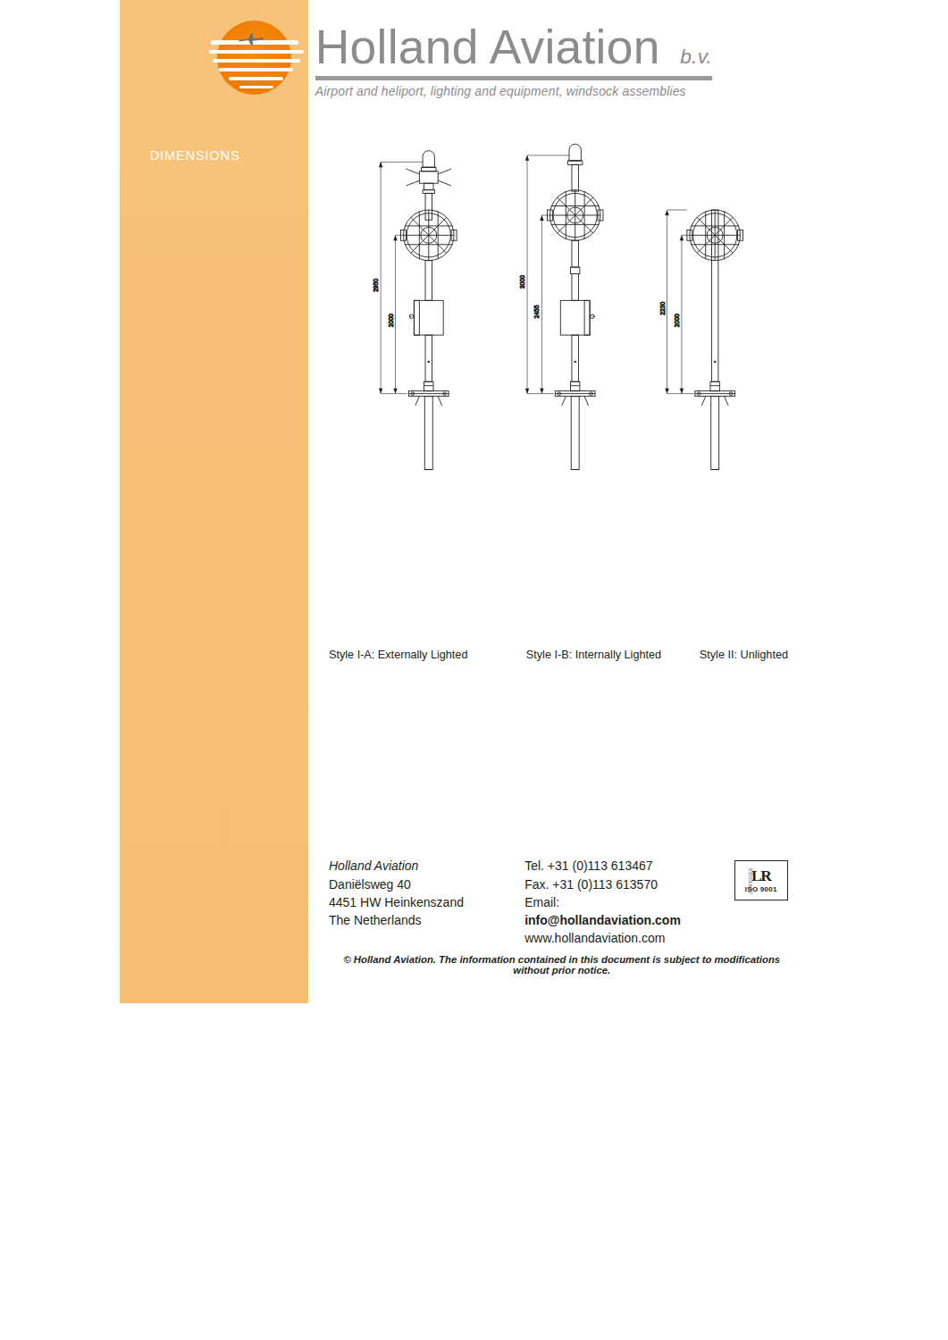Holland Aviation b.v.
Airport and heliport, lighting and equipment, windsock assemblies
DIMENSIONS
2950 2000 3000 2455 2230 2000
Style I-A: Externally Lighted Style I-B: Internally Lighted Style II: Unlighted
Holland Aviation
Daniëlsweg 40
4451 HW Heinkenszand
The Netherlands
Tel. +31 (0)113 613467
Fax. +31 (0)113 613570
Email: info@hollandaviation.com
www.hollandaviation.com
CERTIFIED LR ISO 9001
© Holland Aviation. The information contained in this document is subject to modifications without prior notice.